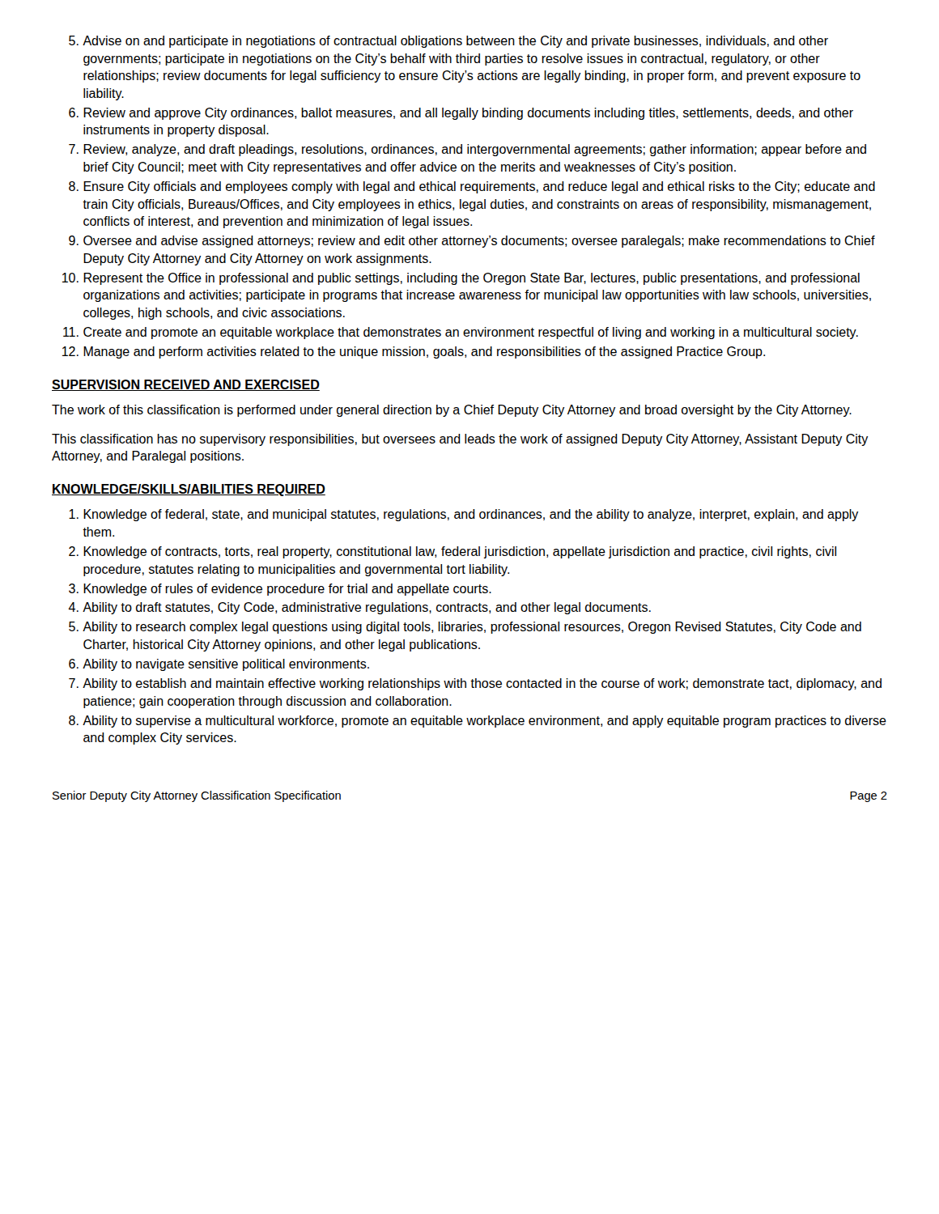Advise on and participate in negotiations of contractual obligations between the City and private businesses, individuals, and other governments; participate in negotiations on the City’s behalf with third parties to resolve issues in contractual, regulatory, or other relationships; review documents for legal sufficiency to ensure City’s actions are legally binding, in proper form, and prevent exposure to liability.
Review and approve City ordinances, ballot measures, and all legally binding documents including titles, settlements, deeds, and other instruments in property disposal.
Review, analyze, and draft pleadings, resolutions, ordinances, and intergovernmental agreements; gather information; appear before and brief City Council; meet with City representatives and offer advice on the merits and weaknesses of City’s position.
Ensure City officials and employees comply with legal and ethical requirements, and reduce legal and ethical risks to the City; educate and train City officials, Bureaus/Offices, and City employees in ethics, legal duties, and constraints on areas of responsibility, mismanagement, conflicts of interest, and prevention and minimization of legal issues.
Oversee and advise assigned attorneys; review and edit other attorney’s documents; oversee paralegals; make recommendations to Chief Deputy City Attorney and City Attorney on work assignments.
Represent the Office in professional and public settings, including the Oregon State Bar, lectures, public presentations, and professional organizations and activities; participate in programs that increase awareness for municipal law opportunities with law schools, universities, colleges, high schools, and civic associations.
Create and promote an equitable workplace that demonstrates an environment respectful of living and working in a multicultural society.
Manage and perform activities related to the unique mission, goals, and responsibilities of the assigned Practice Group.
SUPERVISION RECEIVED AND EXERCISED
The work of this classification is performed under general direction by a Chief Deputy City Attorney and broad oversight by the City Attorney.
This classification has no supervisory responsibilities, but oversees and leads the work of assigned Deputy City Attorney, Assistant Deputy City Attorney, and Paralegal positions.
KNOWLEDGE/SKILLS/ABILITIES REQUIRED
Knowledge of federal, state, and municipal statutes, regulations, and ordinances, and the ability to analyze, interpret, explain, and apply them.
Knowledge of contracts, torts, real property, constitutional law, federal jurisdiction, appellate jurisdiction and practice, civil rights, civil procedure, statutes relating to municipalities and governmental tort liability.
Knowledge of rules of evidence procedure for trial and appellate courts.
Ability to draft statutes, City Code, administrative regulations, contracts, and other legal documents.
Ability to research complex legal questions using digital tools, libraries, professional resources, Oregon Revised Statutes, City Code and Charter, historical City Attorney opinions, and other legal publications.
Ability to navigate sensitive political environments.
Ability to establish and maintain effective working relationships with those contacted in the course of work; demonstrate tact, diplomacy, and patience; gain cooperation through discussion and collaboration.
Ability to supervise a multicultural workforce, promote an equitable workplace environment, and apply equitable program practices to diverse and complex City services.
Senior Deputy City Attorney Classification Specification Page 2